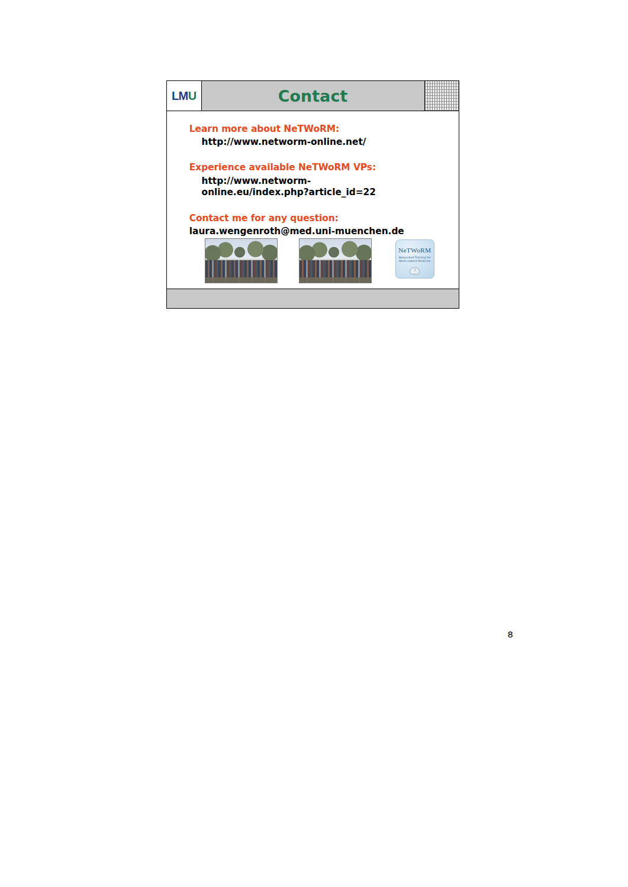LMU
Contact
Learn more about NeTWoRM:
http://www.networm-online.net/
Experience available NeTWoRM VPs:
http://www.networm-
online.eu/index.php?article_id=22
Contact me for any question:
laura.wengenroth@med.uni-muenchen.de
NeTWoRM
Networked Training for
Work-related Medicine
8